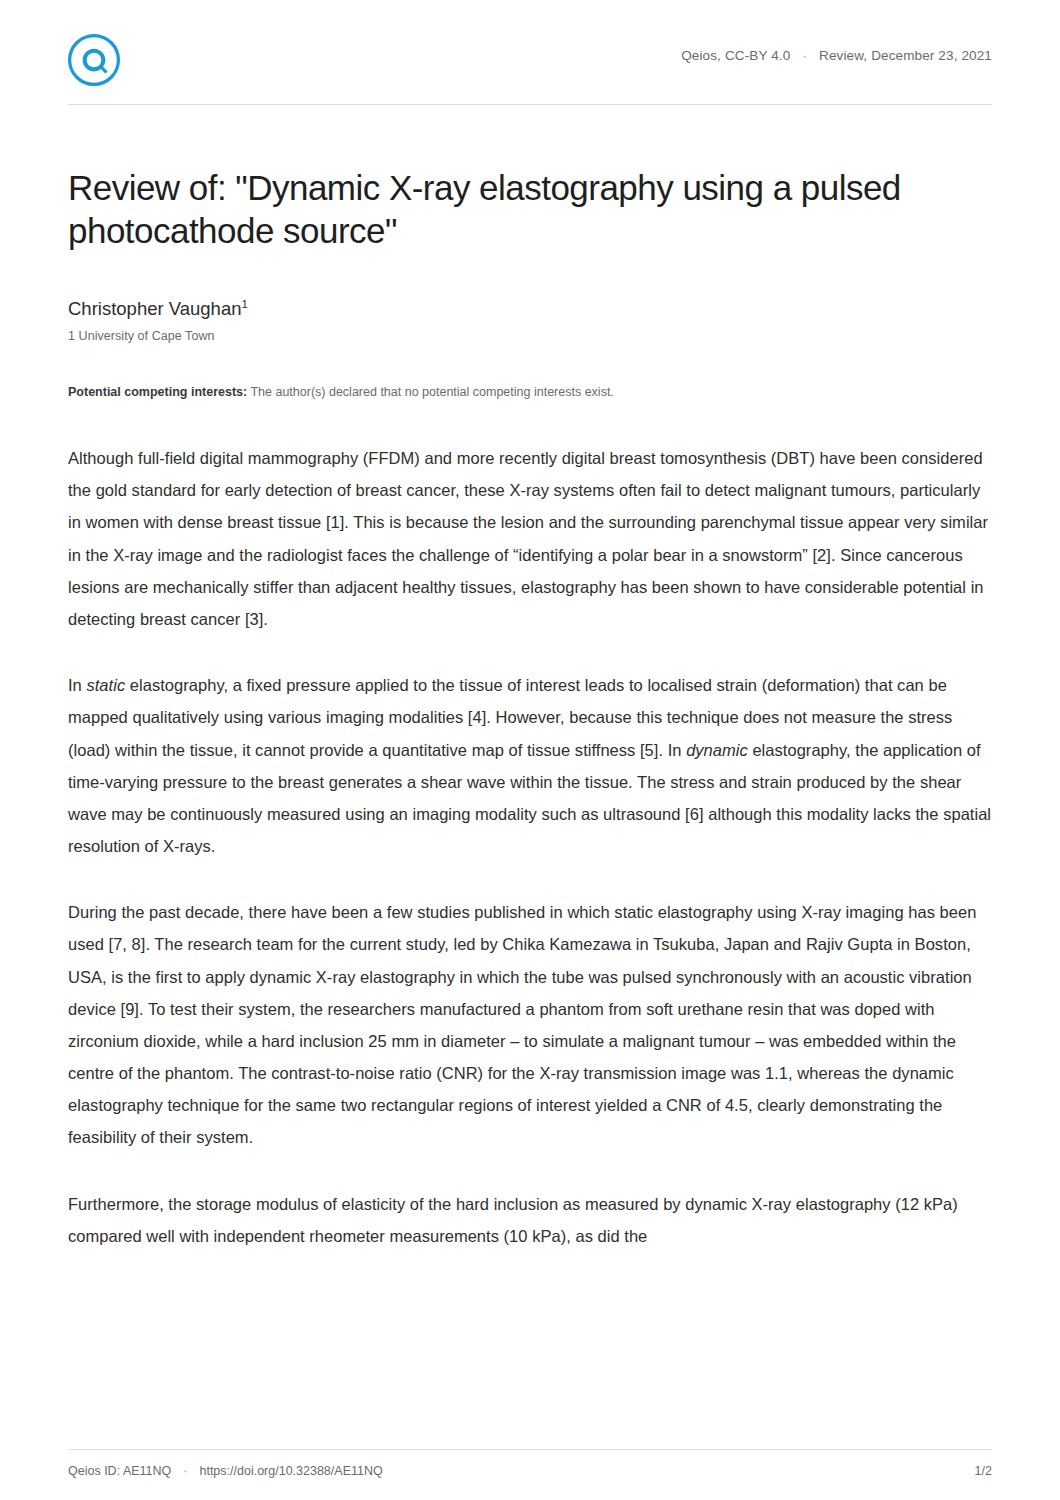Qeios, CC-BY 4.0·Review, December 23, 2021
Review of: "Dynamic X-ray elastography using a pulsed photocathode source"
Christopher Vaughan1
1 University of Cape Town
Potential competing interests: The author(s) declared that no potential competing interests exist.
Although full-field digital mammography (FFDM) and more recently digital breast tomosynthesis (DBT) have been considered the gold standard for early detection of breast cancer, these X-ray systems often fail to detect malignant tumours, particularly in women with dense breast tissue [1]. This is because the lesion and the surrounding parenchymal tissue appear very similar in the X-ray image and the radiologist faces the challenge of “identifying a polar bear in a snowstorm” [2]. Since cancerous lesions are mechanically stiffer than adjacent healthy tissues, elastography has been shown to have considerable potential in detecting breast cancer [3].
In static elastography, a fixed pressure applied to the tissue of interest leads to localised strain (deformation) that can be mapped qualitatively using various imaging modalities [4]. However, because this technique does not measure the stress (load) within the tissue, it cannot provide a quantitative map of tissue stiffness [5]. In dynamic elastography, the application of time-varying pressure to the breast generates a shear wave within the tissue. The stress and strain produced by the shear wave may be continuously measured using an imaging modality such as ultrasound [6] although this modality lacks the spatial resolution of X-rays.
During the past decade, there have been a few studies published in which static elastography using X-ray imaging has been used [7, 8]. The research team for the current study, led by Chika Kamezawa in Tsukuba, Japan and Rajiv Gupta in Boston, USA, is the first to apply dynamic X-ray elastography in which the tube was pulsed synchronously with an acoustic vibration device [9]. To test their system, the researchers manufactured a phantom from soft urethane resin that was doped with zirconium dioxide, while a hard inclusion 25 mm in diameter – to simulate a malignant tumour – was embedded within the centre of the phantom. The contrast-to-noise ratio (CNR) for the X-ray transmission image was 1.1, whereas the dynamic elastography technique for the same two rectangular regions of interest yielded a CNR of 4.5, clearly demonstrating the feasibility of their system.
Furthermore, the storage modulus of elasticity of the hard inclusion as measured by dynamic X-ray elastography (12 kPa) compared well with independent rheometer measurements (10 kPa), as did the
Qeios ID: AE11NQ · https://doi.org/10.32388/AE11NQ
1/2